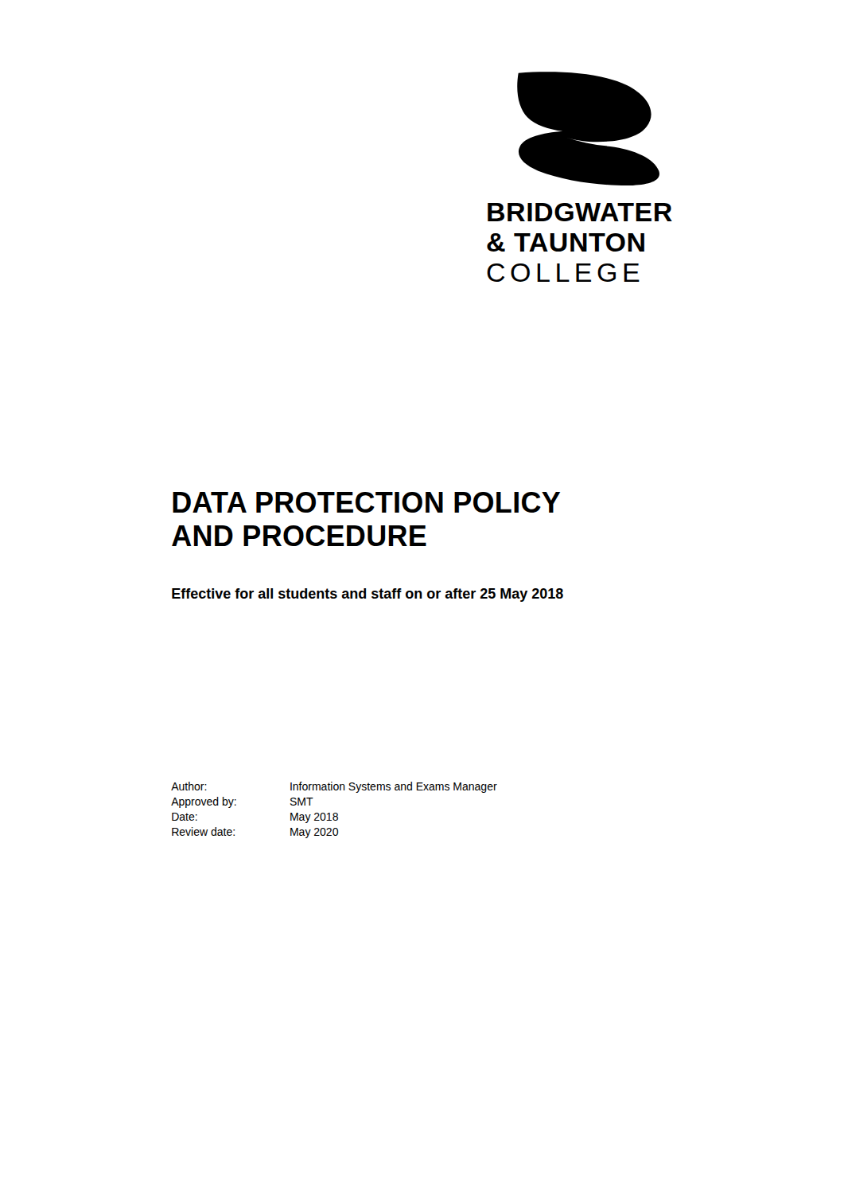BRIDGWATER
& TAUNTON
COLLEGE
DATA PROTECTION POLICY
AND PROCEDURE
Effective for all students and staff on or after 25 May 2018
| Author: | Information Systems and Exams Manager |
| Approved by: | SMT |
| Date: | May 2018 |
| Review date: | May 2020 |